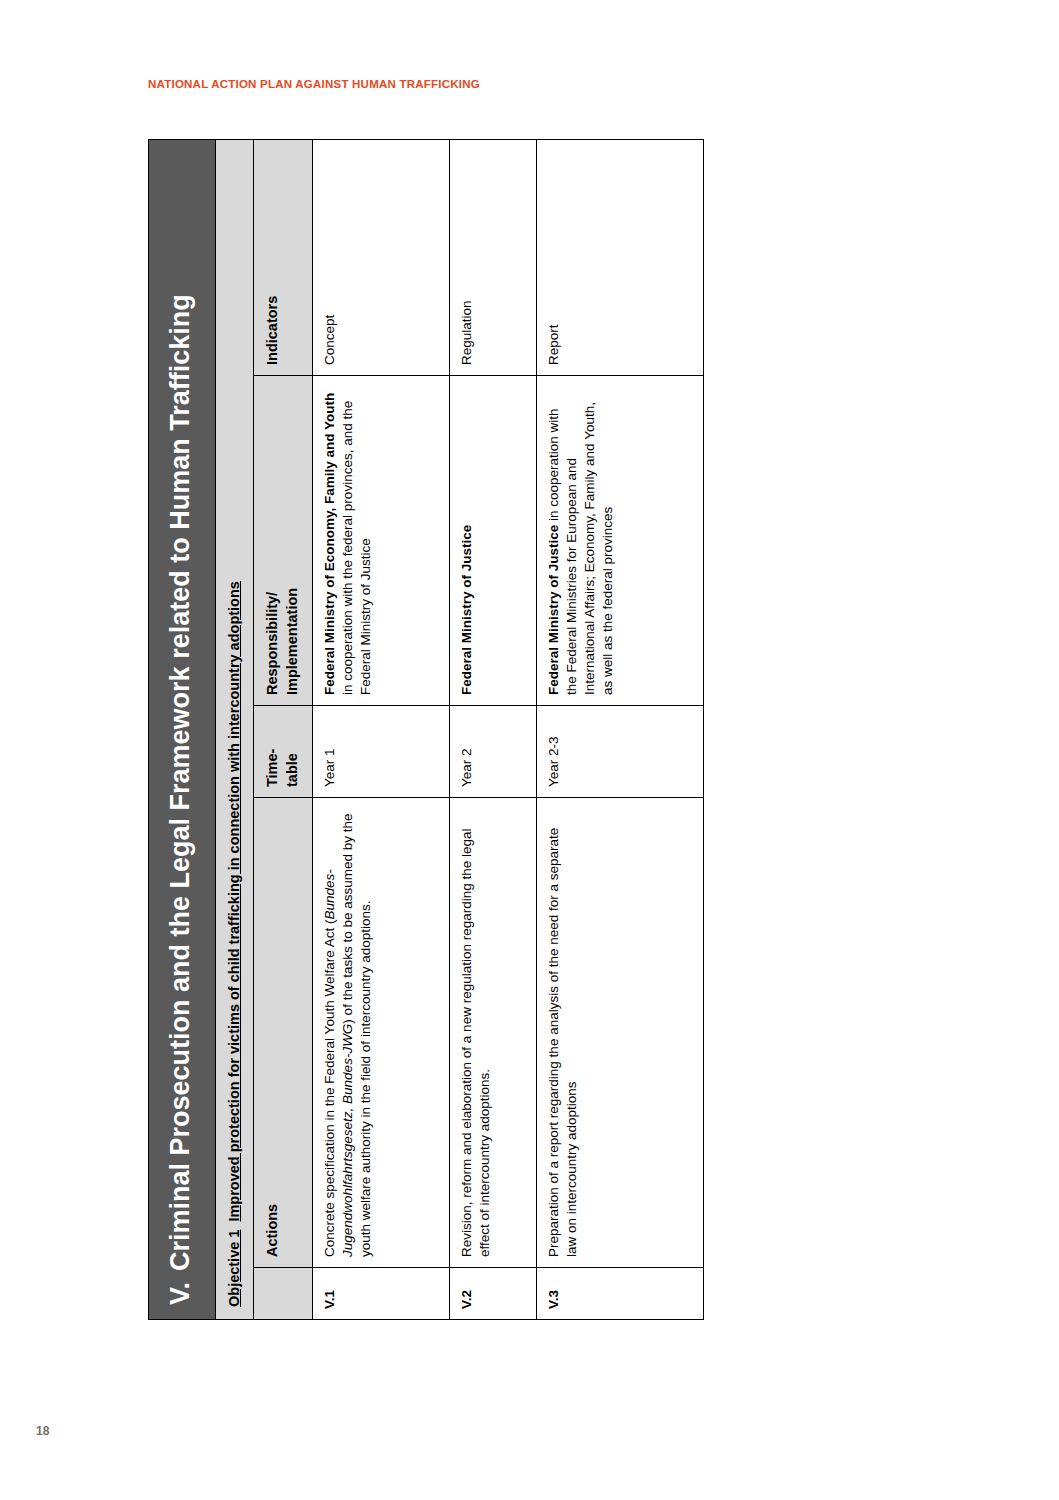National Action Plan against Human Trafficking
18
| V. Criminal Prosecution and the Legal Framework related to Human Trafficking |
| Objective 1 Improved protection for victims of child trafficking in connection with intercountry adoptions |
| | Actions | Time- table | Responsibility/ Implementation | Indicators |
| V.1 | Concrete specification in the Federal Youth Welfare Act ( Bundes-Jugendwohlfahrtsgesetz, Bundes-JWG ) of the tasks to be assumed by the youth welfare authority in the field of intercountry adoptions. | Year 1 | Federal Ministry of Economy, Family and Youth in cooperation with the federal provinces, and the Federal Ministry of Justice | Concept |
| V.2 | Revision, reform and elaboration of a new regulation regarding the legal effect of intercountry adoptions. | Year 2 | Federal Ministry of Justice | Regulation |
| V.3 | Preparation of a report regarding the analysis of the need for a separate law on intercountry adoptions | Year 2-3 | Federal Ministry of Justice in cooperation with the Federal Ministries for European and International Affairs; Economy, Family and Youth, as well as the federal provinces | Report |